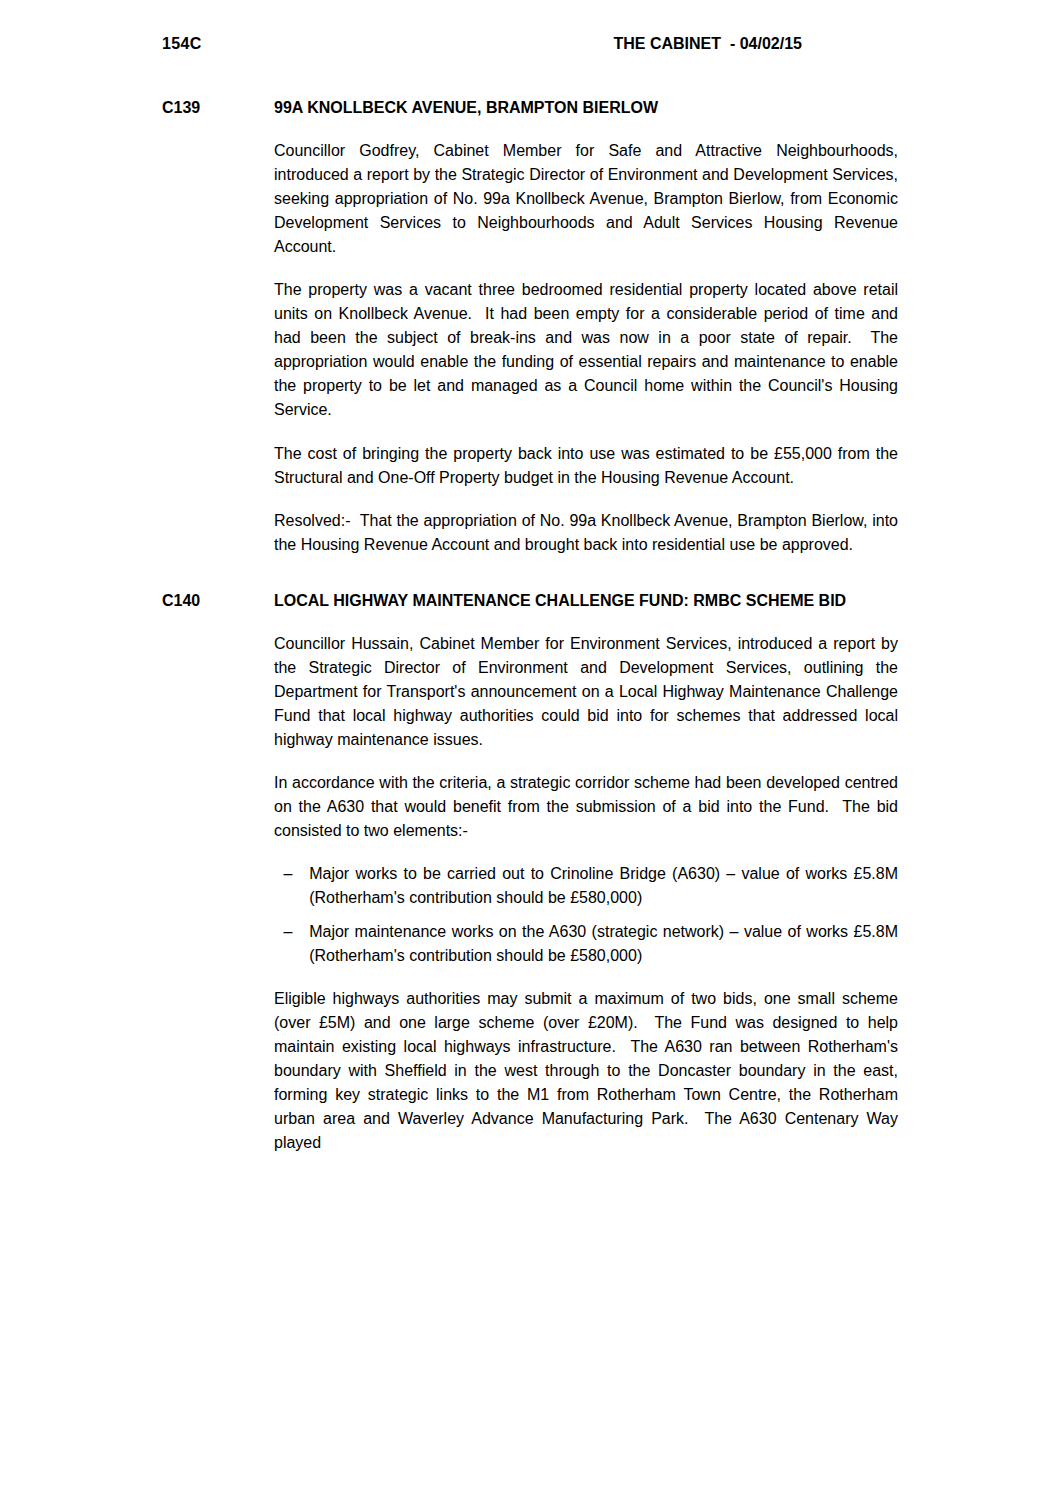154C THE CABINET - 04/02/15
C139 99A Knollbeck Avenue, Brampton Bierlow
Councillor Godfrey, Cabinet Member for Safe and Attractive Neighbourhoods, introduced a report by the Strategic Director of Environment and Development Services, seeking appropriation of No. 99a Knollbeck Avenue, Brampton Bierlow, from Economic Development Services to Neighbourhoods and Adult Services Housing Revenue Account.
The property was a vacant three bedroomed residential property located above retail units on Knollbeck Avenue. It had been empty for a considerable period of time and had been the subject of break-ins and was now in a poor state of repair. The appropriation would enable the funding of essential repairs and maintenance to enable the property to be let and managed as a Council home within the Council's Housing Service.
The cost of bringing the property back into use was estimated to be £55,000 from the Structural and One-Off Property budget in the Housing Revenue Account.
Resolved:- That the appropriation of No. 99a Knollbeck Avenue, Brampton Bierlow, into the Housing Revenue Account and brought back into residential use be approved.
C140 Local Highway Maintenance Challenge Fund: RMBC Scheme Bid
Councillor Hussain, Cabinet Member for Environment Services, introduced a report by the Strategic Director of Environment and Development Services, outlining the Department for Transport's announcement on a Local Highway Maintenance Challenge Fund that local highway authorities could bid into for schemes that addressed local highway maintenance issues.
In accordance with the criteria, a strategic corridor scheme had been developed centred on the A630 that would benefit from the submission of a bid into the Fund. The bid consisted to two elements:-
Major works to be carried out to Crinoline Bridge (A630) – value of works £5.8M (Rotherham's contribution should be £580,000)
Major maintenance works on the A630 (strategic network) – value of works £5.8M (Rotherham's contribution should be £580,000)
Eligible highways authorities may submit a maximum of two bids, one small scheme (over £5M) and one large scheme (over £20M). The Fund was designed to help maintain existing local highways infrastructure. The A630 ran between Rotherham's boundary with Sheffield in the west through to the Doncaster boundary in the east, forming key strategic links to the M1 from Rotherham Town Centre, the Rotherham urban area and Waverley Advance Manufacturing Park. The A630 Centenary Way played